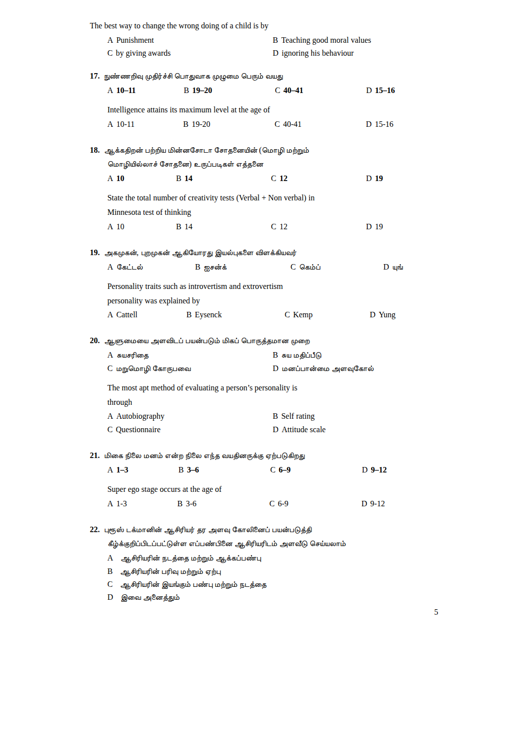The best way to change the wrong doing of a child is by
| A Punishment | B Teaching good moral values |
| C by giving awards | D ignoring his behaviour |
17. நுண்ணறிவு முதிர்ச்சி பொதுவாக முழுமை பெரும் வயது
| A 10–11 | B 19–20 | C 40–41 | D 15–16 |
Intelligence attains its maximum level at the age of
| A 10-11 | B 19-20 | C 40-41 | D 15-16 |
18. ஆக்கதிறன் பற்றிய மின்னசோடா சோதனையின் (மொழி மற்றும்
மொழியில்லாச் சோதனை) உருப்படிகள் எத்தனை
| A 10 | B 14 | C 12 | D 19 |
State the total number of creativity tests (Verbal + Non verbal) in
Minnesota test of thinking
| A 10 | B 14 | C 12 | D 19 |
19. அகமுகன், புறமுகன் ஆகியோரது இயல்புகளை விளக்கியவர்
| A கேட்டல் | B ஐசன்க் | C கெம்ப் | D யுங் |
Personality traits such as introvertism and extrovertism
personality was explained by
| A Cattell | B Eysenck | C Kemp | D Yung |
20. ஆளுமையை அளவிடப் பயன்படும் மிகப் பொருத்தமான முறை
| A சுயசரிதை | B சுய மதிப்பீடு |
| C மறுமொழி கோருபவை | D மனப்பான்மை அளவுகோல் |
The most apt method of evaluating a person’s personality is
through
| A Autobiography | B Self rating |
| C Questionnaire | D Attitude scale |
21. மிகை நிலை மனம் என்ற நிலை எந்த வயதினருக்கு ஏற்படுகிறது
| A 1–3 | B 3–6 | C 6–9 | D 9–12 |
Super ego stage occurs at the age of
| A 1-3 | B 3-6 | C 6-9 | D 9-12 |
22. புரூஸ் டக்மானின் ஆசிரியர் தர அளவு கோலினைப் பயன்படுத்தி
கீழ்க்குறிப்பிடப்பட்டுள்ள எப்பண்பினை ஆசிரியரிடம் அளவீடு செய்யலாம்
A ஆசிரியரின் நடத்தை மற்றும் ஆக்கப்பண்பு
B ஆசிரியரின் பரிவு மற்றும் ஏற்பு
C ஆசிரியரின் இயங்கும் பண்பு மற்றும் நடத்தை
D இவை அனைத்தும்
5